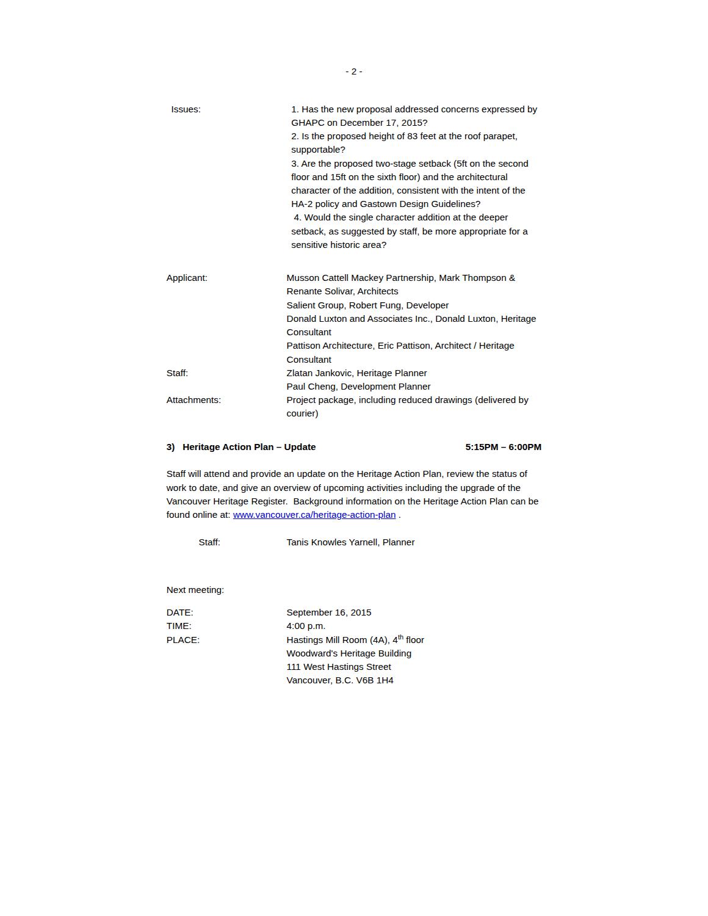- 2 -
| Issues: | 1. Has the new proposal addressed concerns expressed by GHAPC on December 17, 2015? 2. Is the proposed height of 83 feet at the roof parapet, supportable? 3. Are the proposed two-stage setback (5ft on the second floor and 15ft on the sixth floor) and the architectural character of the addition, consistent with the intent of the HA-2 policy and Gastown Design Guidelines? 4. Would the single character addition at the deeper setback, as suggested by staff, be more appropriate for a sensitive historic area? |
| Applicant: | Musson Cattell Mackey Partnership, Mark Thompson & Renante Solivar, Architects Salient Group, Robert Fung, Developer Donald Luxton and Associates Inc., Donald Luxton, Heritage Consultant Pattison Architecture, Eric Pattison, Architect / Heritage Consultant |
| Staff: | Zlatan Jankovic, Heritage Planner Paul Cheng, Development Planner |
| Attachments: | Project package, including reduced drawings (delivered by courier) |
3) Heritage Action Plan – Update 5:15PM – 6:00PM
Staff will attend and provide an update on the Heritage Action Plan, review the status of work to date, and give an overview of upcoming activities including the upgrade of the Vancouver Heritage Register. Background information on the Heritage Action Plan can be found online at: www.vancouver.ca/heritage-action-plan .
| Staff: | Tanis Knowles Yarnell, Planner |
Next meeting:
| DATE: | September 16, 2015 |
| TIME: | 4:00 p.m. |
| PLACE: | Hastings Mill Room (4A), 4 th floor Woodward's Heritage Building 111 West Hastings Street Vancouver, B.C. V6B 1H4 |